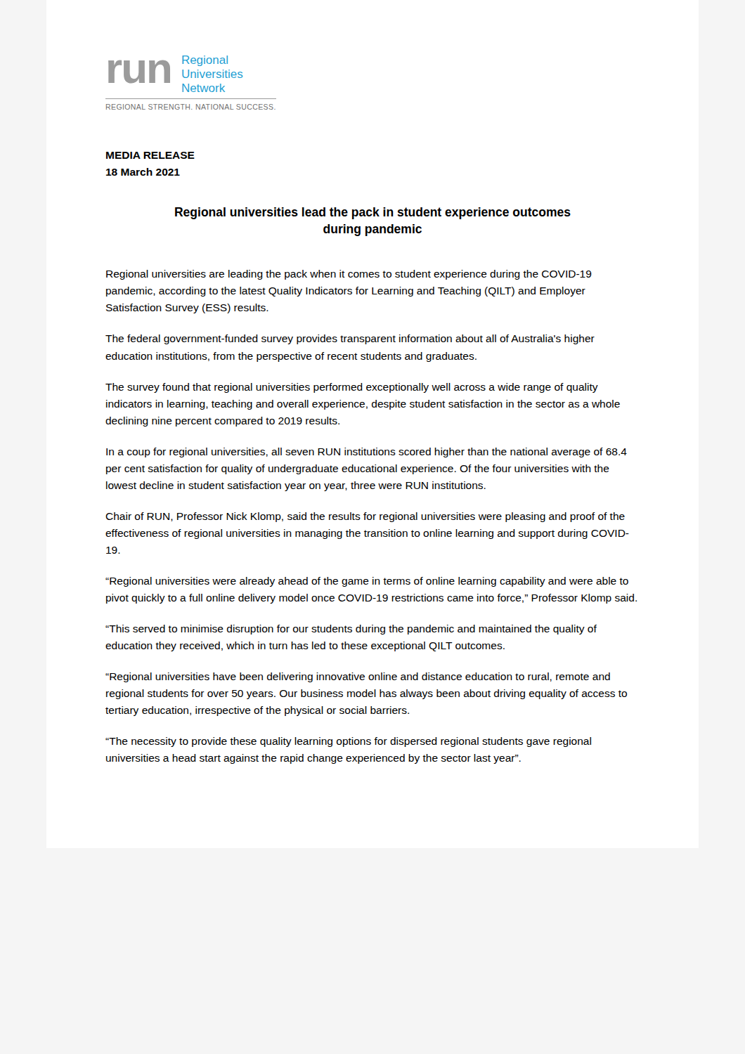run
Regional
Universities
Network
REGIONAL STRENGTH. NATIONAL SUCCESS.
MEDIA RELEASE 18 March 2021
Regional universities lead the pack in student experience outcomes
during pandemic
Regional universities are leading the pack when it comes to student experience during the COVID-19 pandemic, according to the latest Quality Indicators for Learning and Teaching (QILT) and Employer Satisfaction Survey (ESS) results.
The federal government-funded survey provides transparent information about all of Australia's higher education institutions, from the perspective of recent students and graduates.
The survey found that regional universities performed exceptionally well across a wide range of quality indicators in learning, teaching and overall experience, despite student satisfaction in the sector as a whole declining nine percent compared to 2019 results.
In a coup for regional universities, all seven RUN institutions scored higher than the national average of 68.4 per cent satisfaction for quality of undergraduate educational experience. Of the four universities with the lowest decline in student satisfaction year on year, three were RUN institutions.
Chair of RUN, Professor Nick Klomp, said the results for regional universities were pleasing and proof of the effectiveness of regional universities in managing the transition to online learning and support during COVID-19.
“Regional universities were already ahead of the game in terms of online learning capability and were able to pivot quickly to a full online delivery model once COVID-19 restrictions came into force,” Professor Klomp said.
“This served to minimise disruption for our students during the pandemic and maintained the quality of education they received, which in turn has led to these exceptional QILT outcomes.
“Regional universities have been delivering innovative online and distance education to rural, remote and regional students for over 50 years. Our business model has always been about driving equality of access to tertiary education, irrespective of the physical or social barriers.
“The necessity to provide these quality learning options for dispersed regional students gave regional universities a head start against the rapid change experienced by the sector last year”.